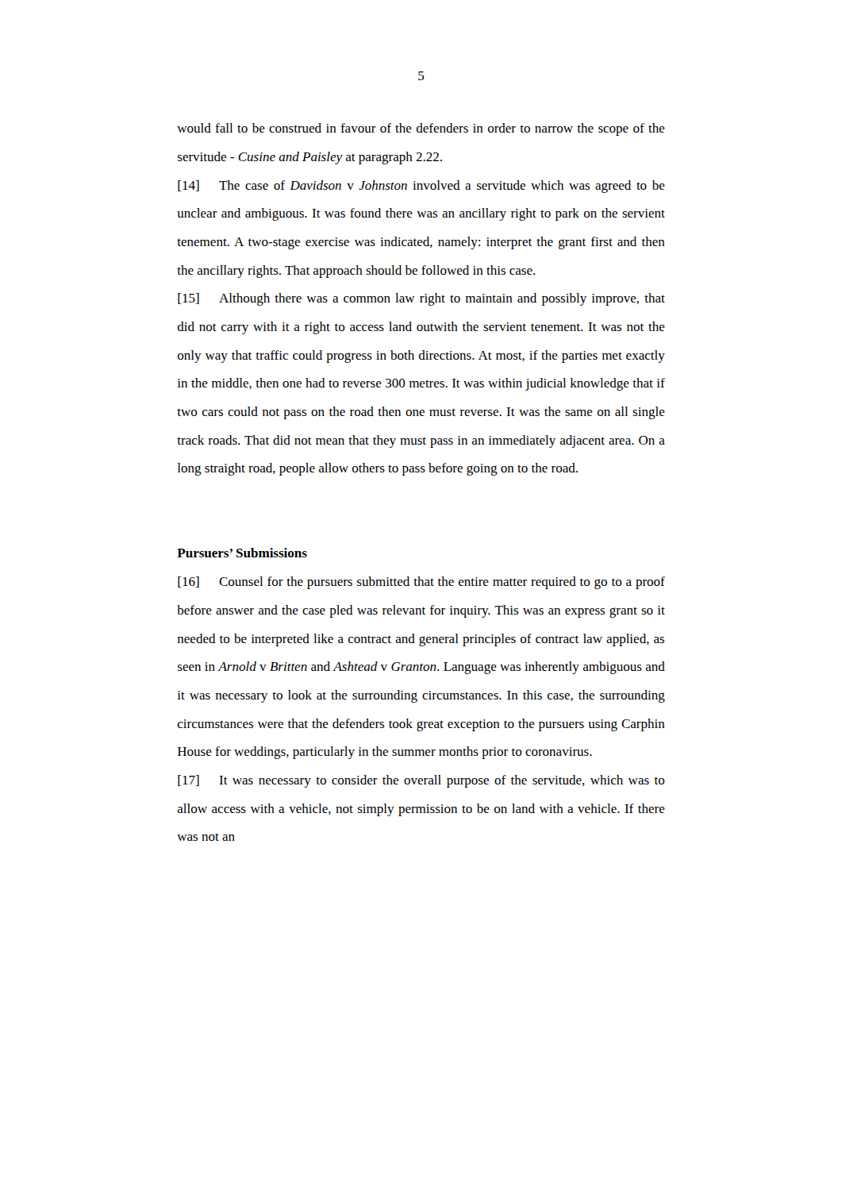5
would fall to be construed in favour of the defenders in order to narrow the scope of the servitude - Cusine and Paisley at paragraph 2.22.
[14] The case of Davidson v Johnston involved a servitude which was agreed to be unclear and ambiguous. It was found there was an ancillary right to park on the servient tenement. A two-stage exercise was indicated, namely: interpret the grant first and then the ancillary rights. That approach should be followed in this case.
[15] Although there was a common law right to maintain and possibly improve, that did not carry with it a right to access land outwith the servient tenement. It was not the only way that traffic could progress in both directions. At most, if the parties met exactly in the middle, then one had to reverse 300 metres. It was within judicial knowledge that if two cars could not pass on the road then one must reverse. It was the same on all single track roads. That did not mean that they must pass in an immediately adjacent area. On a long straight road, people allow others to pass before going on to the road.
Pursuers’ Submissions
[16] Counsel for the pursuers submitted that the entire matter required to go to a proof before answer and the case pled was relevant for inquiry. This was an express grant so it needed to be interpreted like a contract and general principles of contract law applied, as seen in Arnold v Britten and Ashtead v Granton. Language was inherently ambiguous and it was necessary to look at the surrounding circumstances. In this case, the surrounding circumstances were that the defenders took great exception to the pursuers using Carphin House for weddings, particularly in the summer months prior to coronavirus.
[17] It was necessary to consider the overall purpose of the servitude, which was to allow access with a vehicle, not simply permission to be on land with a vehicle. If there was not an